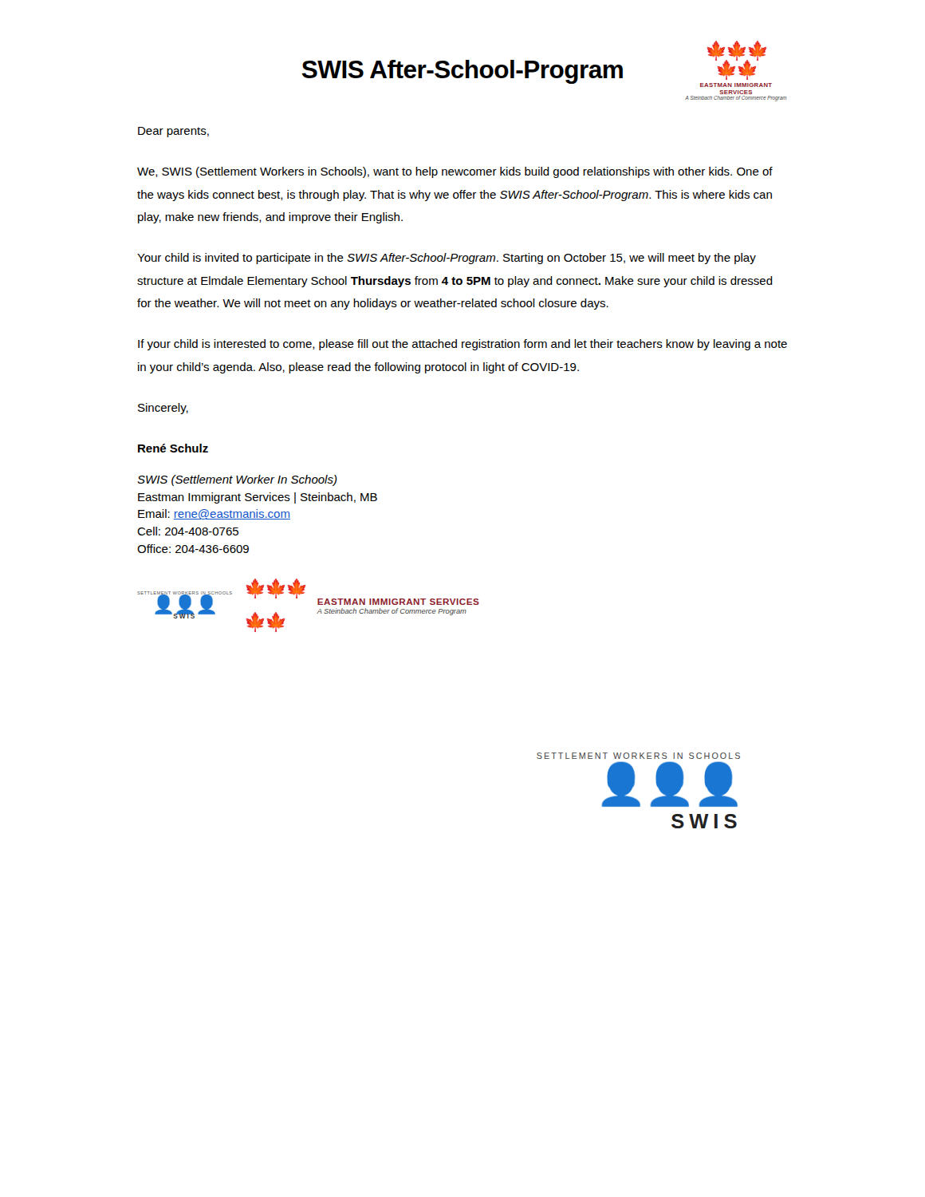SWIS After-School-Program
🍁🍁🍁
🍁🍁
EASTMAN IMMIGRANT SERVICES
A Steinbach Chamber of Commerce Program
Dear parents,
We, SWIS (Settlement Workers in Schools), want to help newcomer kids build good relationships with other kids. One of the ways kids connect best, is through play. That is why we offer the SWIS After-School-Program. This is where kids can play, make new friends, and improve their English.
Your child is invited to participate in the SWIS After-School-Program. Starting on October 15, we will meet by the play structure at Elmdale Elementary School Thursdays from 4 to 5PM to play and connect. Make sure your child is dressed for the weather. We will not meet on any holidays or weather-related school closure days.
If your child is interested to come, please fill out the attached registration form and let their teachers know by leaving a note in your child’s agenda. Also, please read the following protocol in light of COVID-19.
Sincerely,
René Schulz
SWIS (Settlement Worker In Schools)
Eastman Immigrant Services | Steinbach, MB
Email: rene@eastmanis.com
Cell: 204-408-0765
Office: 204-436-6609
SETTLEMENT WORKERS IN SCHOOLS
👤👤👤
SWIS
🍁🍁🍁
🍁🍁
EASTMAN IMMIGRANT SERVICES
A Steinbach Chamber of Commerce Program
SETTLEMENT WORKERS IN SCHOOLS 👤👤👤 SWIS